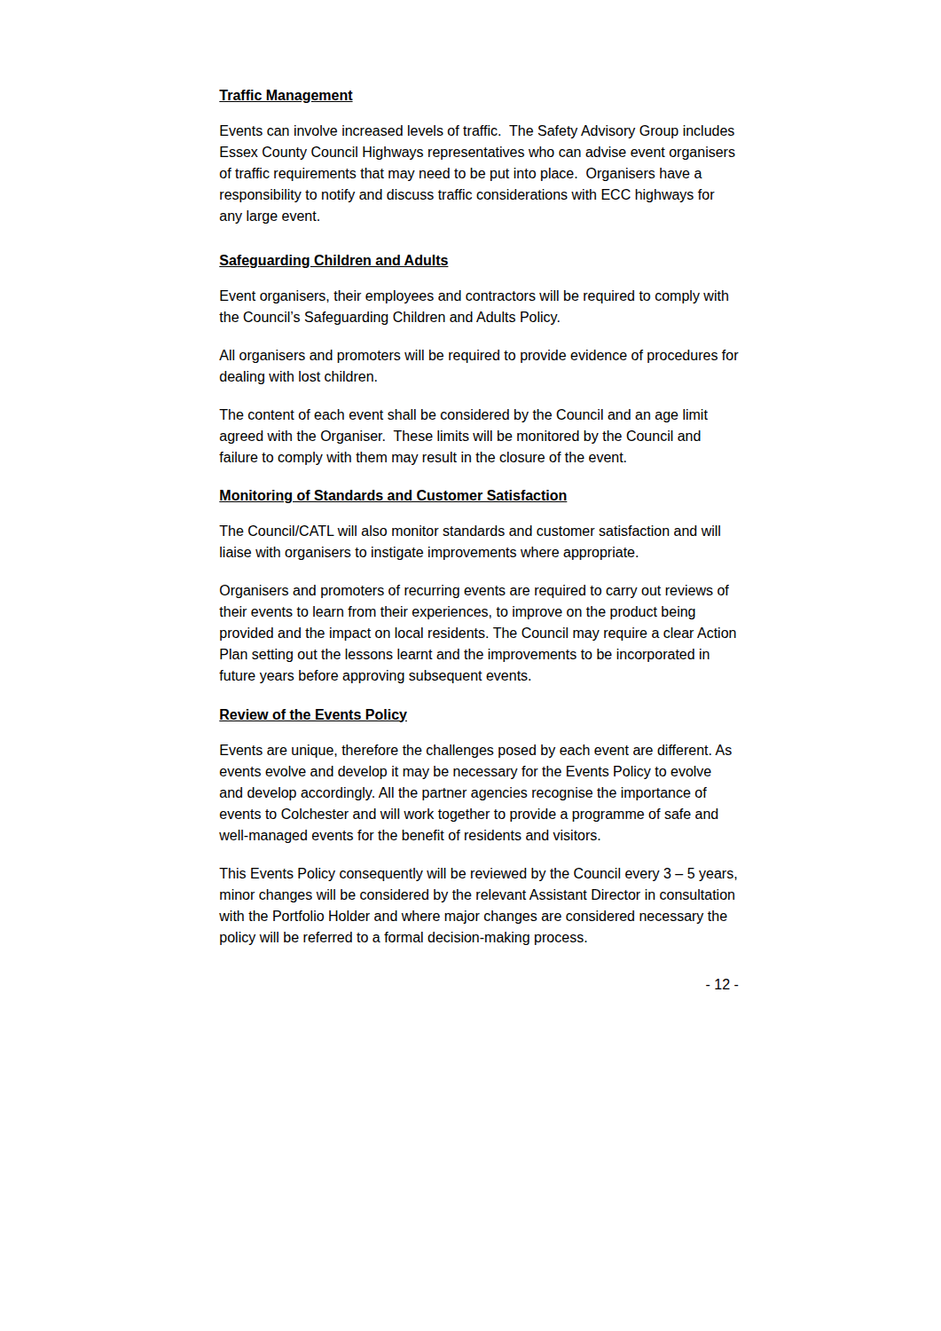Traffic Management
Events can involve increased levels of traffic. The Safety Advisory Group includes Essex County Council Highways representatives who can advise event organisers of traffic requirements that may need to be put into place. Organisers have a responsibility to notify and discuss traffic considerations with ECC highways for any large event.
Safeguarding Children and Adults
Event organisers, their employees and contractors will be required to comply with the Council’s Safeguarding Children and Adults Policy.
All organisers and promoters will be required to provide evidence of procedures for dealing with lost children.
The content of each event shall be considered by the Council and an age limit agreed with the Organiser. These limits will be monitored by the Council and failure to comply with them may result in the closure of the event.
Monitoring of Standards and Customer Satisfaction
The Council/CATL will also monitor standards and customer satisfaction and will liaise with organisers to instigate improvements where appropriate.
Organisers and promoters of recurring events are required to carry out reviews of their events to learn from their experiences, to improve on the product being provided and the impact on local residents. The Council may require a clear Action Plan setting out the lessons learnt and the improvements to be incorporated in future years before approving subsequent events.
Review of the Events Policy
Events are unique, therefore the challenges posed by each event are different. As events evolve and develop it may be necessary for the Events Policy to evolve and develop accordingly. All the partner agencies recognise the importance of events to Colchester and will work together to provide a programme of safe and well-managed events for the benefit of residents and visitors.
This Events Policy consequently will be reviewed by the Council every 3 – 5 years, minor changes will be considered by the relevant Assistant Director in consultation with the Portfolio Holder and where major changes are considered necessary the policy will be referred to a formal decision-making process.
- 12 -